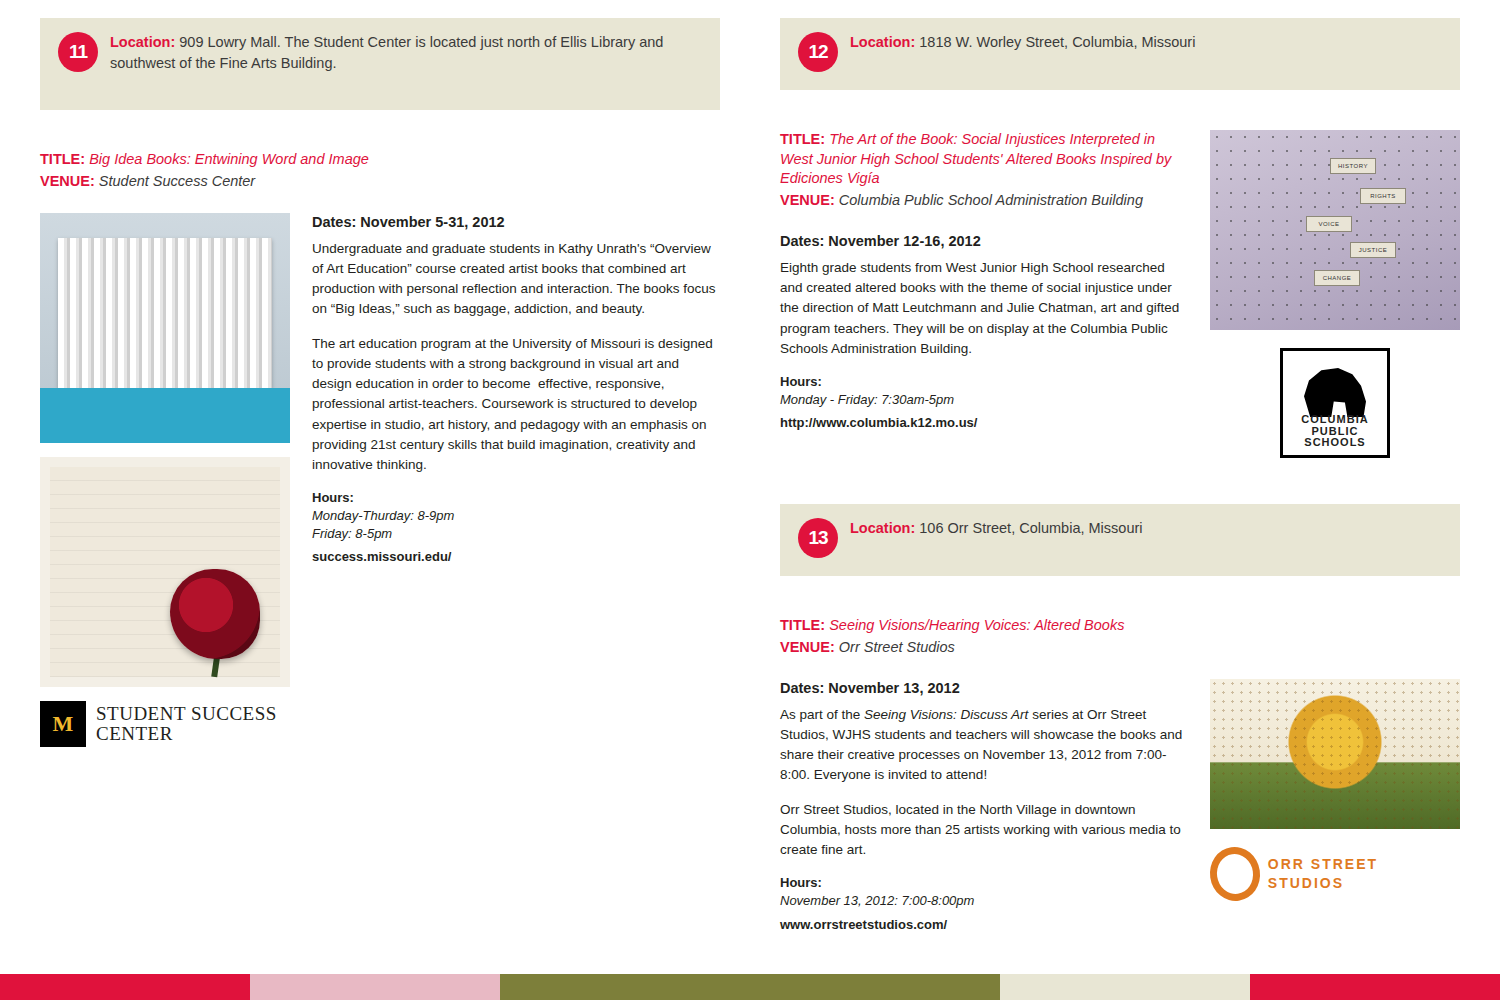11
Location: 909 Lowry Mall. The Student Center is located just north of Ellis Library and southwest of the Fine Arts Building.
TITLE: Big Idea Books: Entwining Word and Image
VENUE: Student Success Center
M
STUDENT SUCCESSCENTER
Dates: November 5-31, 2012
Undergraduate and graduate students in Kathy Unrath's “Overview of Art Education” course created artist books that combined art production with personal reflection and interaction. The books focus on “Big Ideas,” such as baggage, addiction, and beauty.
The art education program at the University of Missouri is designed to provide students with a strong background in visual art and design education in order to become effective, responsive, professional artist-teachers. Coursework is structured to develop expertise in studio, art history, and pedagogy with an emphasis on providing 21st century skills that build imagination, creativity and innovative thinking.
Hours:
Monday-Thurday: 8-9pm
Friday: 8-5pm
success.missouri.edu/
12
Location: 1818 W. Worley Street, Columbia, Missouri
TITLE: The Art of the Book: Social Injustices Interpreted in West Junior High School Students' Altered Books Inspired by Ediciones Vigía
VENUE: Columbia Public School Administration Building
Dates: November 12-16, 2012
Eighth grade students from West Junior High School researched and created altered books with the theme of social injustice under the direction of Matt Leutchmann and Julie Chatman, art and gifted program teachers. They will be on display at the Columbia Public Schools Administration Building.
Hours:
Monday - Friday: 7:30am-5pm
http://www.columbia.k12.mo.us/
HISTORY
RIGHTS
VOICE
JUSTICE
CHANGE
COLUMBIA
PUBLIC
SCHOOLS
13
Location: 106 Orr Street, Columbia, Missouri
TITLE: Seeing Visions/Hearing Voices: Altered Books
VENUE: Orr Street Studios
Dates: November 13, 2012
As part of the Seeing Visions: Discuss Art series at Orr Street Studios, WJHS students and teachers will showcase the books and share their creative processes on November 13, 2012 from 7:00-8:00. Everyone is invited to attend!
Orr Street Studios, located in the North Village in downtown Columbia, hosts more than 25 artists working with various media to create fine art.
Hours:
November 13, 2012: 7:00-8:00pm
www.orrstreetstudios.com/
ORR STREET STUDIOS